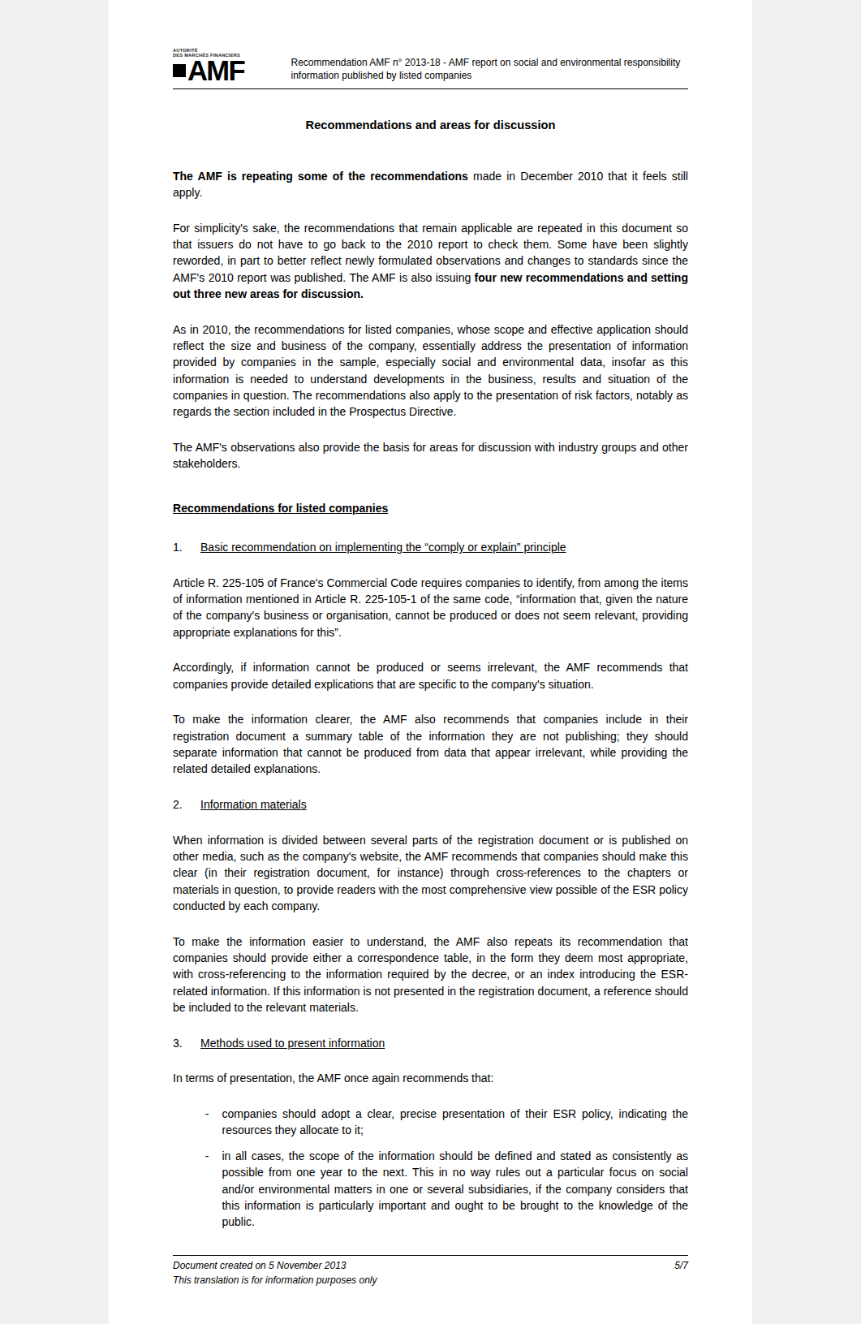AUTORITÉ DES MARCHÉS FINANCIERS
AMF
Recommendation AMF n° 2013-18 - AMF report on social and environmental responsibility information published by listed companies
Recommendations and areas for discussion
The AMF is repeating some of the recommendations made in December 2010 that it feels still apply.
For simplicity's sake, the recommendations that remain applicable are repeated in this document so that issuers do not have to go back to the 2010 report to check them. Some have been slightly reworded, in part to better reflect newly formulated observations and changes to standards since the AMF's 2010 report was published. The AMF is also issuing four new recommendations and setting out three new areas for discussion.
As in 2010, the recommendations for listed companies, whose scope and effective application should reflect the size and business of the company, essentially address the presentation of information provided by companies in the sample, especially social and environmental data, insofar as this information is needed to understand developments in the business, results and situation of the companies in question. The recommendations also apply to the presentation of risk factors, notably as regards the section included in the Prospectus Directive.
The AMF's observations also provide the basis for areas for discussion with industry groups and other stakeholders.
Recommendations for listed companies
Basic recommendation on implementing the “comply or explain” principle
Article R. 225-105 of France's Commercial Code requires companies to identify, from among the items of information mentioned in Article R. 225-105-1 of the same code, “information that, given the nature of the company's business or organisation, cannot be produced or does not seem relevant, providing appropriate explanations for this”.
Accordingly, if information cannot be produced or seems irrelevant, the AMF recommends that companies provide detailed explications that are specific to the company's situation.
To make the information clearer, the AMF also recommends that companies include in their registration document a summary table of the information they are not publishing; they should separate information that cannot be produced from data that appear irrelevant, while providing the related detailed explanations.
Information materials
When information is divided between several parts of the registration document or is published on other media, such as the company's website, the AMF recommends that companies should make this clear (in their registration document, for instance) through cross-references to the chapters or materials in question, to provide readers with the most comprehensive view possible of the ESR policy conducted by each company.
To make the information easier to understand, the AMF also repeats its recommendation that companies should provide either a correspondence table, in the form they deem most appropriate, with cross-referencing to the information required by the decree, or an index introducing the ESR-related information. If this information is not presented in the registration document, a reference should be included to the relevant materials.
Methods used to present information
In terms of presentation, the AMF once again recommends that:
companies should adopt a clear, precise presentation of their ESR policy, indicating the resources they allocate to it;
in all cases, the scope of the information should be defined and stated as consistently as possible from one year to the next. This in no way rules out a particular focus on social and/or environmental matters in one or several subsidiaries, if the company considers that this information is particularly important and ought to be brought to the knowledge of the public.
Document created on 5 November 2013 This translation is for information purposes only
5/7